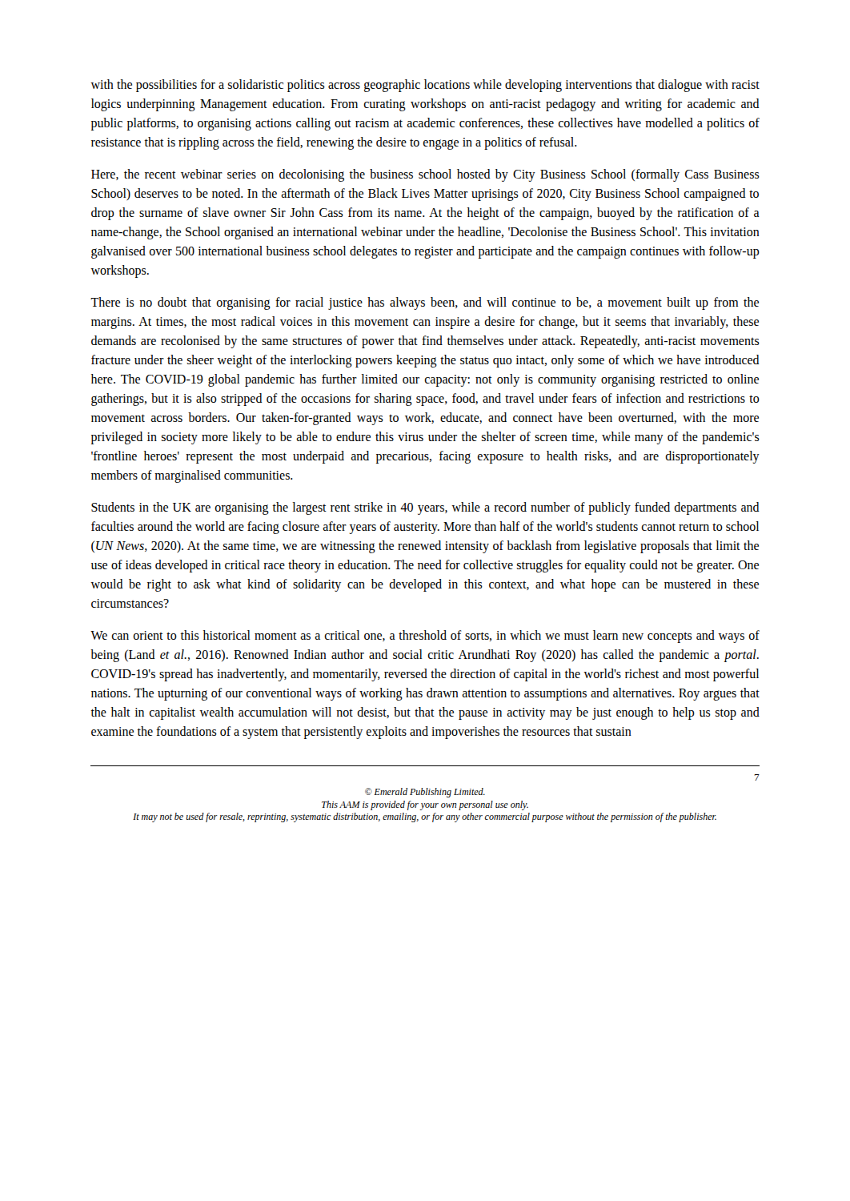with the possibilities for a solidaristic politics across geographic locations while developing interventions that dialogue with racist logics underpinning Management education. From curating workshops on anti-racist pedagogy and writing for academic and public platforms, to organising actions calling out racism at academic conferences, these collectives have modelled a politics of resistance that is rippling across the field, renewing the desire to engage in a politics of refusal.
Here, the recent webinar series on decolonising the business school hosted by City Business School (formally Cass Business School) deserves to be noted. In the aftermath of the Black Lives Matter uprisings of 2020, City Business School campaigned to drop the surname of slave owner Sir John Cass from its name. At the height of the campaign, buoyed by the ratification of a name-change, the School organised an international webinar under the headline, 'Decolonise the Business School'. This invitation galvanised over 500 international business school delegates to register and participate and the campaign continues with follow-up workshops.
There is no doubt that organising for racial justice has always been, and will continue to be, a movement built up from the margins. At times, the most radical voices in this movement can inspire a desire for change, but it seems that invariably, these demands are recolonised by the same structures of power that find themselves under attack. Repeatedly, anti-racist movements fracture under the sheer weight of the interlocking powers keeping the status quo intact, only some of which we have introduced here. The COVID-19 global pandemic has further limited our capacity: not only is community organising restricted to online gatherings, but it is also stripped of the occasions for sharing space, food, and travel under fears of infection and restrictions to movement across borders. Our taken-for-granted ways to work, educate, and connect have been overturned, with the more privileged in society more likely to be able to endure this virus under the shelter of screen time, while many of the pandemic's 'frontline heroes' represent the most underpaid and precarious, facing exposure to health risks, and are disproportionately members of marginalised communities.
Students in the UK are organising the largest rent strike in 40 years, while a record number of publicly funded departments and faculties around the world are facing closure after years of austerity. More than half of the world's students cannot return to school (UN News, 2020). At the same time, we are witnessing the renewed intensity of backlash from legislative proposals that limit the use of ideas developed in critical race theory in education. The need for collective struggles for equality could not be greater. One would be right to ask what kind of solidarity can be developed in this context, and what hope can be mustered in these circumstances?
We can orient to this historical moment as a critical one, a threshold of sorts, in which we must learn new concepts and ways of being (Land et al., 2016). Renowned Indian author and social critic Arundhati Roy (2020) has called the pandemic a portal. COVID-19's spread has inadvertently, and momentarily, reversed the direction of capital in the world's richest and most powerful nations. The upturning of our conventional ways of working has drawn attention to assumptions and alternatives. Roy argues that the halt in capitalist wealth accumulation will not desist, but that the pause in activity may be just enough to help us stop and examine the foundations of a system that persistently exploits and impoverishes the resources that sustain
7
© Emerald Publishing Limited.
This AAM is provided for your own personal use only.
It may not be used for resale, reprinting, systematic distribution, emailing, or for any other commercial purpose without the permission of the publisher.